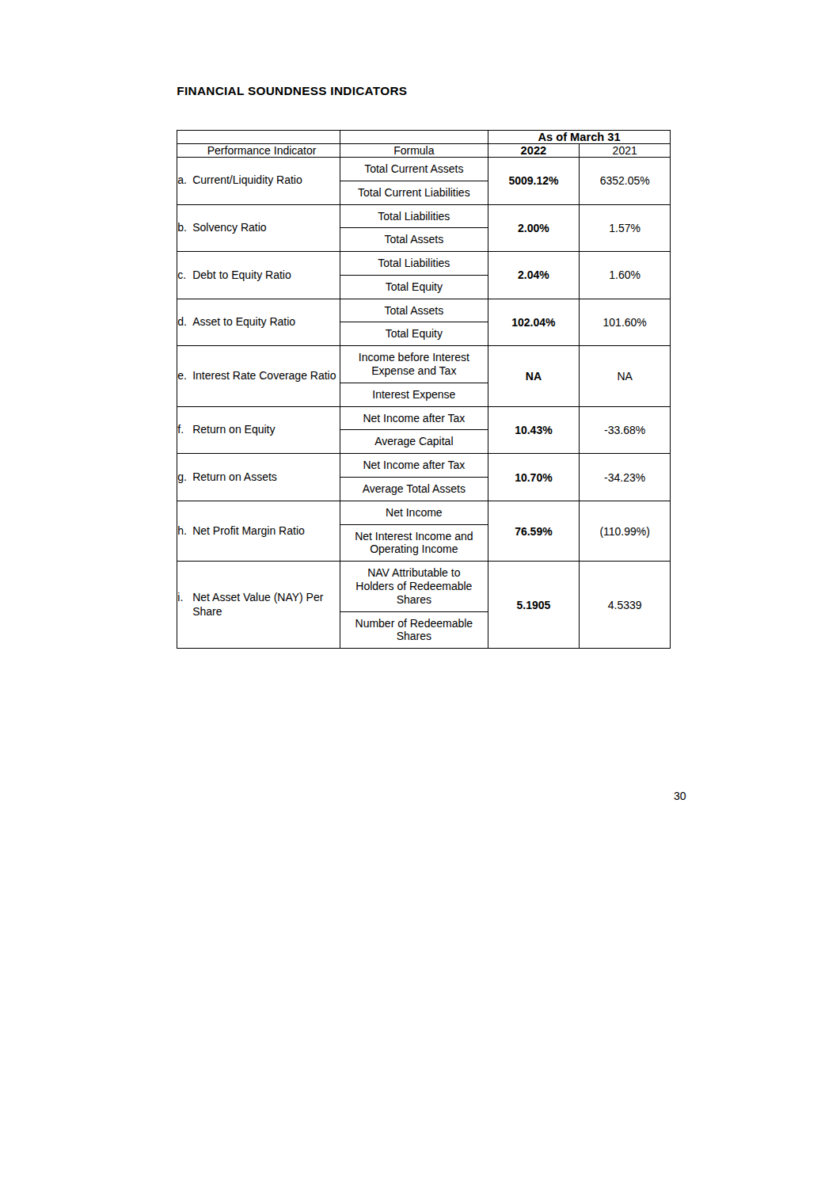FINANCIAL SOUNDNESS INDICATORS
| | | As of March 31 |
| Performance Indicator | Formula | 2022 | 2021 |
| a. Current/Liquidity Ratio | Total Current Assets Total Current Liabilities | 5009.12% | 6352.05% |
| b. Solvency Ratio | Total Liabilities Total Assets | 2.00% | 1.57% |
| c. Debt to Equity Ratio | Total Liabilities Total Equity | 2.04% | 1.60% |
| d. Asset to Equity Ratio | Total Assets Total Equity | 102.04% | 101.60% |
| e. Interest Rate Coverage Ratio | Income before Interest Expense and Tax Interest Expense | NA | NA |
| f. Return on Equity | Net Income after Tax Average Capital | 10.43% | -33.68% |
| g. Return on Assets | Net Income after Tax Average Total Assets | 10.70% | -34.23% |
| h. Net Profit Margin Ratio | Net Income Net Interest Income and Operating Income | 76.59% | (110.99%) |
| i. Net Asset Value (NAY) Per Share | NAV Attributable to Holders of Redeemable Shares Number of Redeemable Shares | 5.1905 | 4.5339 |
30